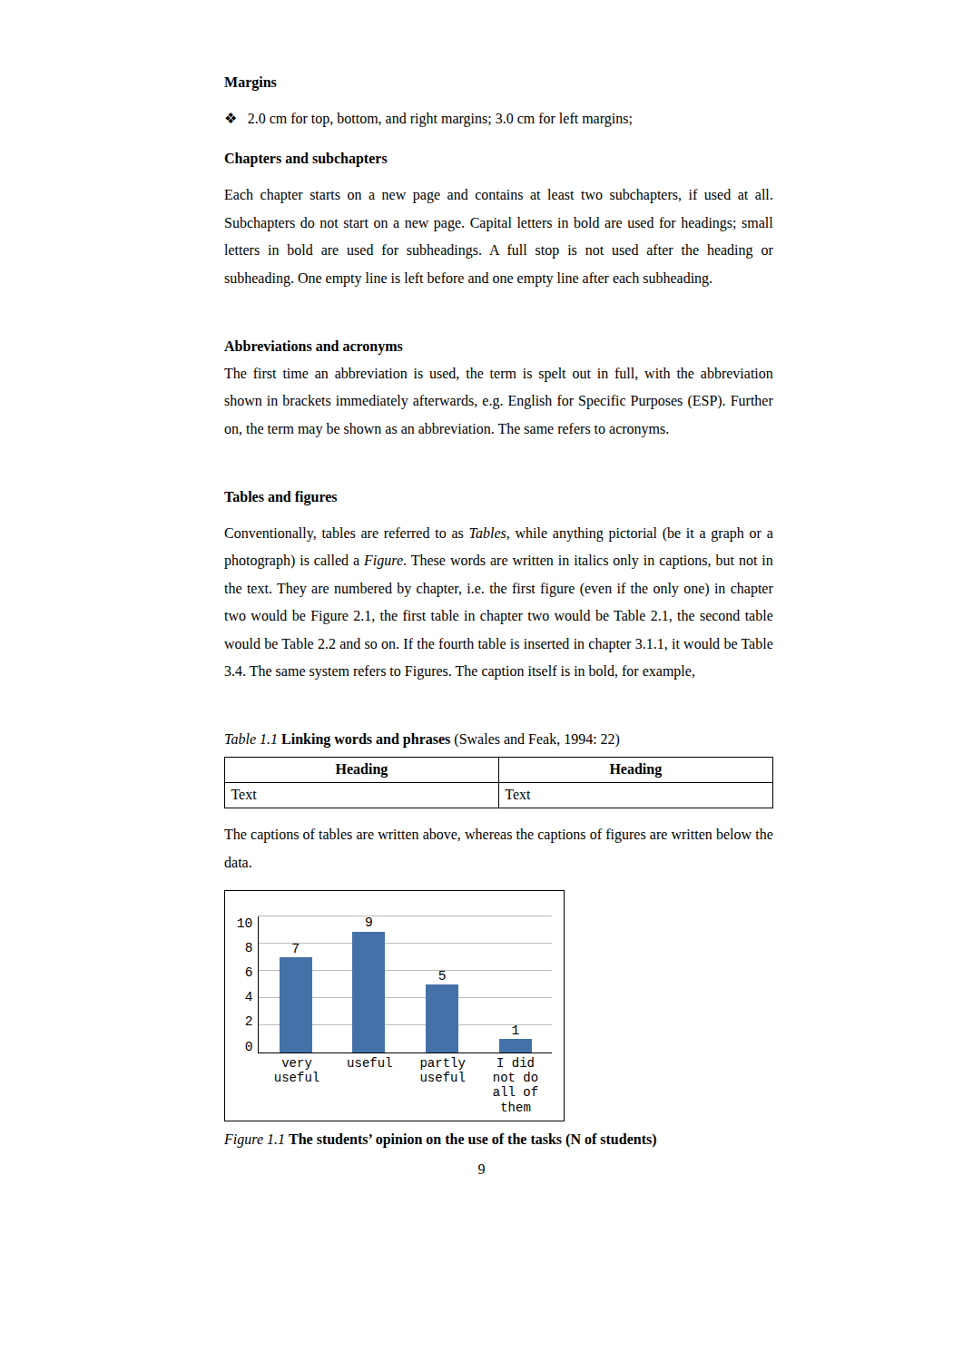Margins
❖2.0 cm for top, bottom, and right margins; 3.0 cm for left margins;
Chapters and subchapters
Each chapter starts on a new page and contains at least two subchapters, if used at all. Subchapters do not start on a new page. Capital letters in bold are used for headings; small letters in bold are used for subheadings. A full stop is not used after the heading or subheading. One empty line is left before and one empty line after each subheading.
Abbreviations and acronyms
The first time an abbreviation is used, the term is spelt out in full, with the abbreviation shown in brackets immediately afterwards, e.g. English for Specific Purposes (ESP). Further on, the term may be shown as an abbreviation. The same refers to acronyms.
Tables and figures
Conventionally, tables are referred to as Tables, while anything pictorial (be it a graph or a photograph) is called a Figure. These words are written in italics only in captions, but not in the text. They are numbered by chapter, i.e. the first figure (even if the only one) in chapter two would be Figure 2.1, the first table in chapter two would be Table 2.1, the second table would be Table 2.2 and so on. If the fourth table is inserted in chapter 3.1.1, it would be Table 3.4. The same system refers to Figures. The caption itself is in bold, for example,
Table 1.1 Linking words and phrases (Swales and Feak, 1994: 22)
| Heading | Heading |
| --- | --- |
| Text | Text |
The captions of tables are written above, whereas the captions of figures are written below the data.
10
8
6
4
2
0
7
9
5
1
very useful useful partly useful I did not do
all of them
Figure 1.1 The students’ opinion on the use of the tasks (N of students)
9